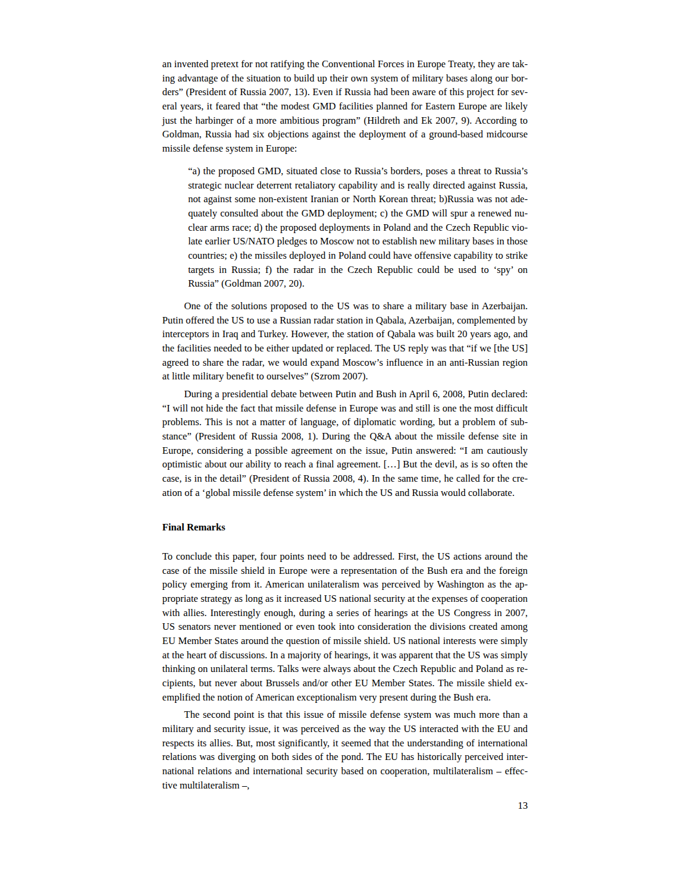an invented pretext for not ratifying the Conventional Forces in Europe Treaty, they are taking advantage of the situation to build up their own system of military bases along our borders” (President of Russia 2007, 13). Even if Russia had been aware of this project for several years, it feared that “the modest GMD facilities planned for Eastern Europe are likely just the harbinger of a more ambitious program” (Hildreth and Ek 2007, 9). According to Goldman, Russia had six objections against the deployment of a ground-based midcourse missile defense system in Europe:
“a) the proposed GMD, situated close to Russia’s borders, poses a threat to Russia’s strategic nuclear deterrent retaliatory capability and is really directed against Russia, not against some non-existent Iranian or North Korean threat; b)Russia was not adequately consulted about the GMD deployment; c) the GMD will spur a renewed nuclear arms race; d) the proposed deployments in Poland and the Czech Republic violate earlier US/NATO pledges to Moscow not to establish new military bases in those countries; e) the missiles deployed in Poland could have offensive capability to strike targets in Russia; f) the radar in the Czech Republic could be used to ‘spy’ on Russia” (Goldman 2007, 20).
One of the solutions proposed to the US was to share a military base in Azerbaijan. Putin offered the US to use a Russian radar station in Qabala, Azerbaijan, complemented by interceptors in Iraq and Turkey. However, the station of Qabala was built 20 years ago, and the facilities needed to be either updated or replaced. The US reply was that “if we [the US] agreed to share the radar, we would expand Moscow’s influence in an anti-Russian region at little military benefit to ourselves” (Szrom 2007).
During a presidential debate between Putin and Bush in April 6, 2008, Putin declared: “I will not hide the fact that missile defense in Europe was and still is one the most difficult problems. This is not a matter of language, of diplomatic wording, but a problem of substance” (President of Russia 2008, 1). During the Q&A about the missile defense site in Europe, considering a possible agreement on the issue, Putin answered: “I am cautiously optimistic about our ability to reach a final agreement. […] But the devil, as is so often the case, is in the detail” (President of Russia 2008, 4). In the same time, he called for the creation of a ‘global missile defense system’ in which the US and Russia would collaborate.
Final Remarks
To conclude this paper, four points need to be addressed. First, the US actions around the case of the missile shield in Europe were a representation of the Bush era and the foreign policy emerging from it. American unilateralism was perceived by Washington as the appropriate strategy as long as it increased US national security at the expenses of cooperation with allies. Interestingly enough, during a series of hearings at the US Congress in 2007, US senators never mentioned or even took into consideration the divisions created among EU Member States around the question of missile shield. US national interests were simply at the heart of discussions. In a majority of hearings, it was apparent that the US was simply thinking on unilateral terms. Talks were always about the Czech Republic and Poland as recipients, but never about Brussels and/or other EU Member States. The missile shield exemplified the notion of American exceptionalism very present during the Bush era.
The second point is that this issue of missile defense system was much more than a military and security issue, it was perceived as the way the US interacted with the EU and respects its allies. But, most significantly, it seemed that the understanding of international relations was diverging on both sides of the pond. The EU has historically perceived international relations and international security based on cooperation, multilateralism – effective multilateralism –,
13